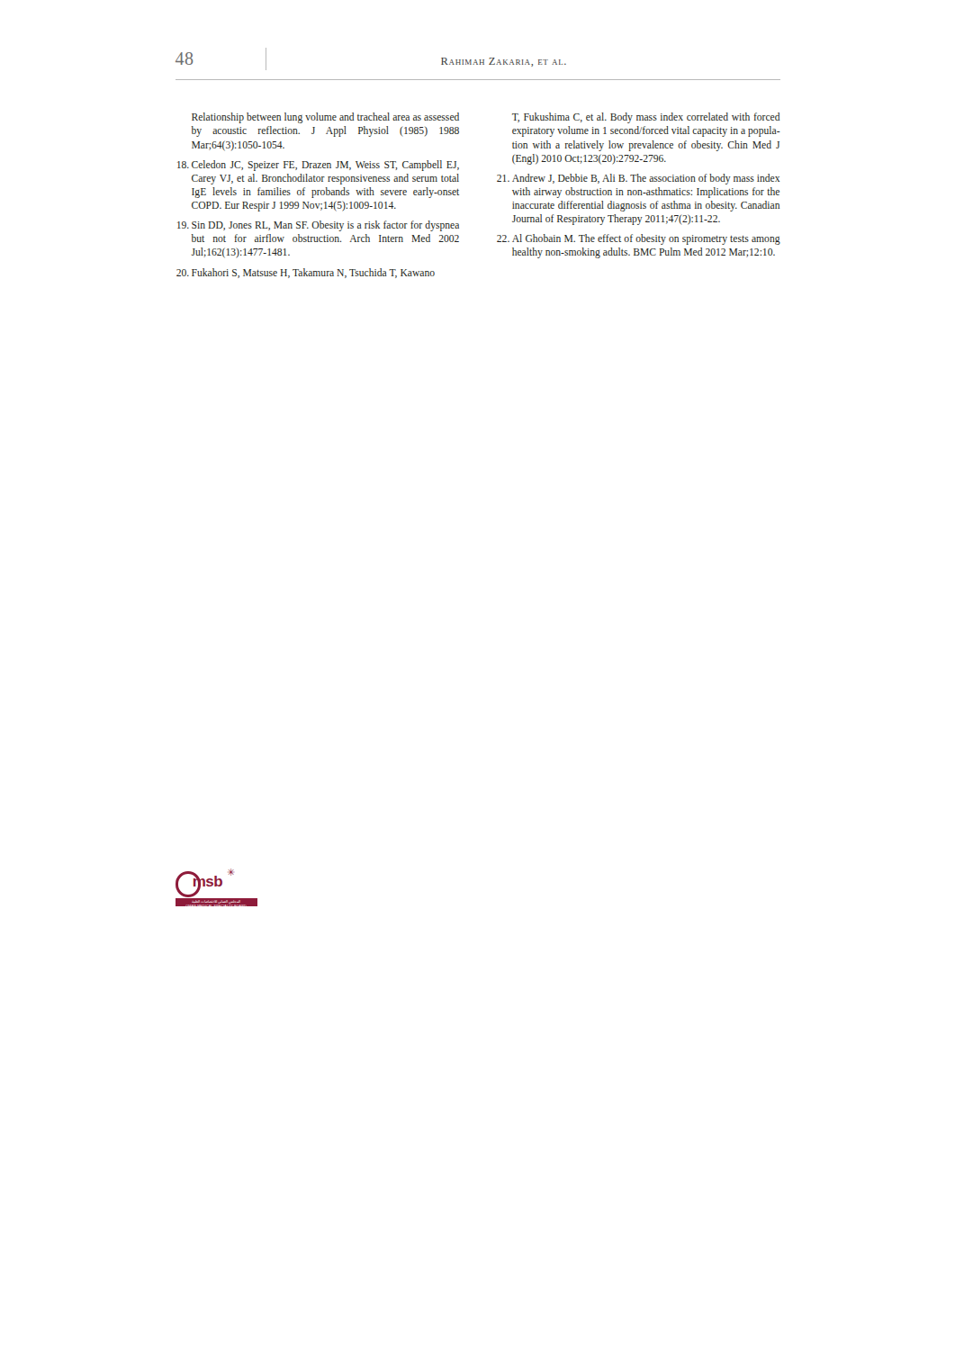48
Rahimah Zakaria, et al.
Relationship between lung volume and tracheal area as assessed by acoustic reflection. J Appl Physiol (1985) 1988 Mar;64(3):1050-1054.
18. Celedon JC, Speizer FE, Drazen JM, Weiss ST, Campbell EJ, Carey VJ, et al. Bronchodilator responsiveness and serum total IgE levels in families of probands with severe early-onset COPD. Eur Respir J 1999 Nov;14(5):1009-1014.
19. Sin DD, Jones RL, Man SF. Obesity is a risk factor for dyspnea but not for airflow obstruction. Arch Intern Med 2002 Jul;162(13):1477-1481.
20. Fukahori S, Matsuse H, Takamura N, Tsuchida T, Kawano
T, Fukushima C, et al. Body mass index correlated with forced expiratory volume in 1 second/forced vital capacity in a population with a relatively low prevalence of obesity. Chin Med J (Engl) 2010 Oct;123(20):2792-2796.
21. Andrew J, Debbie B, Ali B. The association of body mass index with airway obstruction in non-asthmatics: Implications for the inaccurate differential diagnosis of asthma in obesity. Canadian Journal of Respiratory Therapy 2011;47(2):11-22.
22. Al Ghobain M. The effect of obesity on spirometry tests among healthy non-smoking adults. BMC Pulm Med 2012 Mar;12:10.
msb
✳
المجلس العماني للاختصاصات الطبية OMAN MEDICAL SPECIALTY BOARD